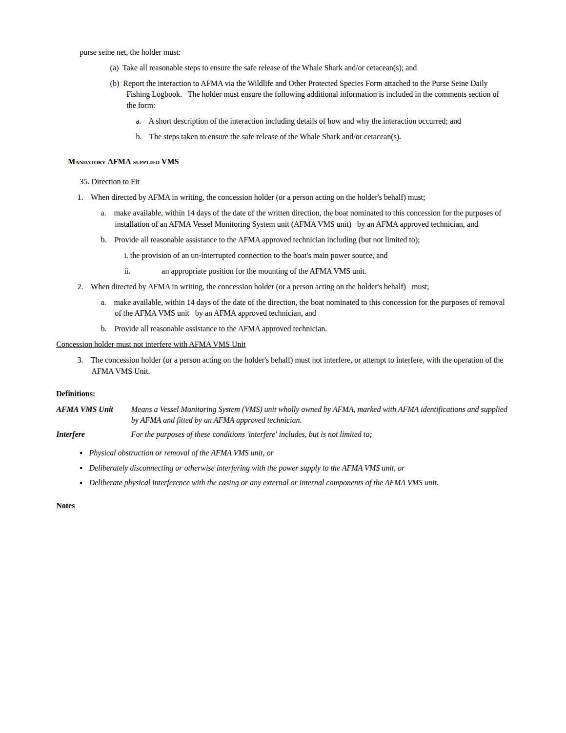purse seine net, the holder must:
(a) Take all reasonable steps to ensure the safe release of the Whale Shark and/or cetacean(s); and
(b) Report the interaction to AFMA via the Wildlife and Other Protected Species Form attached to the Purse Seine Daily Fishing Logbook. The holder must ensure the following additional information is included in the comments section of the form:
a. A short description of the interaction including details of how and why the interaction occurred; and
b. The steps taken to ensure the safe release of the Whale Shark and/or cetacean(s).
Mandatory AFMA supplied VMS
35. Direction to Fit
1. When directed by AFMA in writing, the concession holder (or a person acting on the holder's behalf) must;
a. make available, within 14 days of the date of the written direction, the boat nominated to this concession for the purposes of installation of an AFMA Vessel Monitoring System unit (AFMA VMS unit) by an AFMA approved technician, and
b. Provide all reasonable assistance to the AFMA approved technician including (but not limited to);
i. the provision of an un-interrupted connection to the boat's main power source, and
ii. an appropriate position for the mounting of the AFMA VMS unit.
2. When directed by AFMA in writing, the concession holder (or a person acting on the holder's behalf) must;
a. make available, within 14 days of the date of the direction, the boat nominated to this concession for the purposes of removal of the AFMA VMS unit by an AFMA approved technician, and
b. Provide all reasonable assistance to the AFMA approved technician.
Concession holder must not interfere with AFMA VMS Unit
3. The concession holder (or a person acting on the holder's behalf) must not interfere, or attempt to interfere, with the operation of the AFMA VMS Unit.
Definitions:
| AFMA VMS Unit | Means a Vessel Monitoring System (VMS) unit wholly owned by AFMA, marked with AFMA identifications and supplied by AFMA and fitted by an AFMA approved technician. |
| Interfere | For the purposes of these conditions 'interfere' includes, but is not limited to; |
Physical obstruction or removal of the AFMA VMS unit, or
Deliberately disconnecting or otherwise interfering with the power supply to the AFMA VMS unit, or
Deliberate physical interference with the casing or any external or internal components of the AFMA VMS unit.
Notes